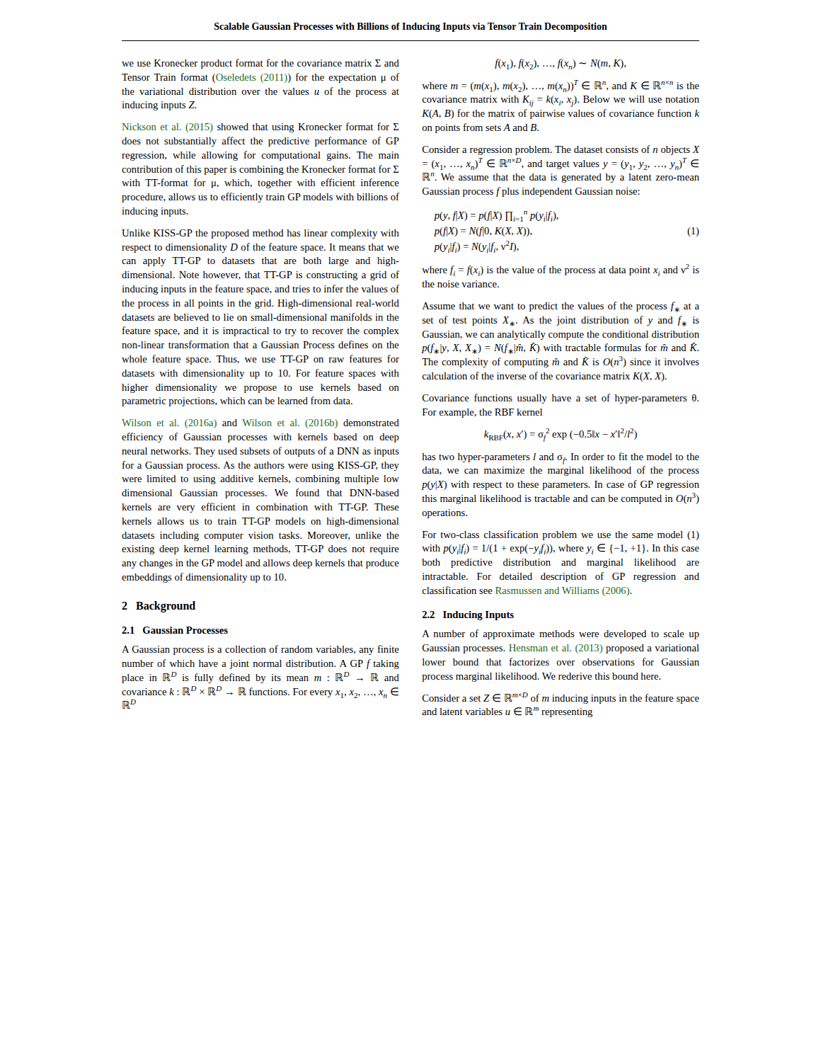Scalable Gaussian Processes with Billions of Inducing Inputs via Tensor Train Decomposition
we use Kronecker product format for the covariance matrix Σ and Tensor Train format (Oseledets (2011)) for the expectation μ of the variational distribution over the values u of the process at inducing inputs Z.
Nickson et al. (2015) showed that using Kronecker format for Σ does not substantially affect the predictive performance of GP regression, while allowing for computational gains. The main contribution of this paper is combining the Kronecker format for Σ with TT-format for μ, which, together with efficient inference procedure, allows us to efficiently train GP models with billions of inducing inputs.
Unlike KISS-GP the proposed method has linear complexity with respect to dimensionality D of the feature space. It means that we can apply TT-GP to datasets that are both large and high-dimensional. Note however, that TT-GP is constructing a grid of inducing inputs in the feature space, and tries to infer the values of the process in all points in the grid. High-dimensional real-world datasets are believed to lie on small-dimensional manifolds in the feature space, and it is impractical to try to recover the complex non-linear transformation that a Gaussian Process defines on the whole feature space. Thus, we use TT-GP on raw features for datasets with dimensionality up to 10. For feature spaces with higher dimensionality we propose to use kernels based on parametric projections, which can be learned from data.
Wilson et al. (2016a) and Wilson et al. (2016b) demonstrated efficiency of Gaussian processes with kernels based on deep neural networks. They used subsets of outputs of a DNN as inputs for a Gaussian process. As the authors were using KISS-GP, they were limited to using additive kernels, combining multiple low dimensional Gaussian processes. We found that DNN-based kernels are very efficient in combination with TT-GP. These kernels allows us to train TT-GP models on high-dimensional datasets including computer vision tasks. Moreover, unlike the existing deep kernel learning methods, TT-GP does not require any changes in the GP model and allows deep kernels that produce embeddings of dimensionality up to 10.
2 Background
2.1 Gaussian Processes
A Gaussian process is a collection of random variables, any finite number of which have a joint normal distribution. A GP f taking place in ℝD is fully defined by its mean m : ℝD → ℝ and covariance k : ℝD × ℝD → ℝ functions. For every x1, x2, …, xn ∈ ℝD
f(x1), f(x2), …, f(xn) ∼ N(m, K),
where m = (m(x1), m(x2), …, m(xn))T ∈ ℝn, and K ∈ ℝn×n is the covariance matrix with Kij = k(xi, xj). Below we will use notation K(A, B) for the matrix of pairwise values of covariance function k on points from sets A and B.
Consider a regression problem. The dataset consists of n objects X = (x1, …, xn)T ∈ ℝn×D, and target values y = (y1, y2, …, yn)T ∈ ℝn. We assume that the data is generated by a latent zero-mean Gaussian process f plus independent Gaussian noise:
p(y, f|X) = p(f|X) ∏i=1n p(yi|fi), p(f|X) = N(f|0, K(X, X)), p(yi|fi) = N(yi|fi, ν2I),
(1)
where fi = f(xi) is the value of the process at data point xi and ν2 is the noise variance.
Assume that we want to predict the values of the process f∗ at a set of test points X∗. As the joint distribution of y and f∗ is Gaussian, we can analytically compute the conditional distribution p(f∗|y, X, X∗) = N(f∗|m̂, K̂) with tractable formulas for m̂ and K̂. The complexity of computing m̂ and K̂ is O(n3) since it involves calculation of the inverse of the covariance matrix K(X, X).
Covariance functions usually have a set of hyper-parameters θ. For example, the RBF kernel
kRBF(x, x′) = σf2 exp (−0.5‖x − x′‖2/l2)
has two hyper-parameters l and σf. In order to fit the model to the data, we can maximize the marginal likelihood of the process p(y|X) with respect to these parameters. In case of GP regression this marginal likelihood is tractable and can be computed in O(n3) operations.
For two-class classification problem we use the same model (1) with p(yi|fi) = 1/(1 + exp(−yifi)), where yi ∈ {−1, +1}. In this case both predictive distribution and marginal likelihood are intractable. For detailed description of GP regression and classification see Rasmussen and Williams (2006).
2.2 Inducing Inputs
A number of approximate methods were developed to scale up Gaussian processes. Hensman et al. (2013) proposed a variational lower bound that factorizes over observations for Gaussian process marginal likelihood. We rederive this bound here.
Consider a set Z ∈ ℝm×D of m inducing inputs in the feature space and latent variables u ∈ ℝm representing